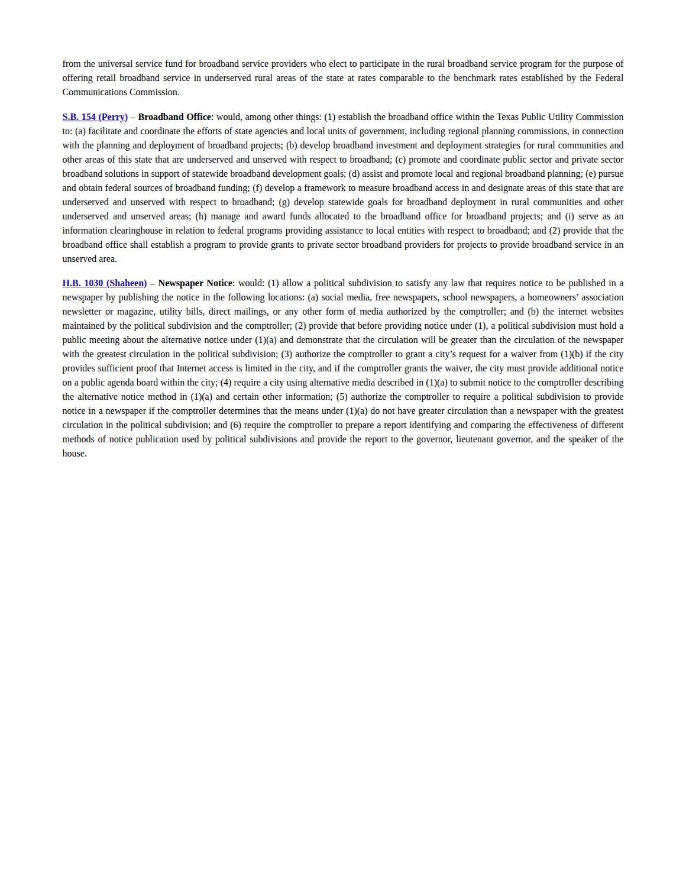from the universal service fund for broadband service providers who elect to participate in the rural broadband service program for the purpose of offering retail broadband service in underserved rural areas of the state at rates comparable to the benchmark rates established by the Federal Communications Commission.
S.B. 154 (Perry) – Broadband Office: would, among other things: (1) establish the broadband office within the Texas Public Utility Commission to: (a) facilitate and coordinate the efforts of state agencies and local units of government, including regional planning commissions, in connection with the planning and deployment of broadband projects; (b) develop broadband investment and deployment strategies for rural communities and other areas of this state that are underserved and unserved with respect to broadband; (c) promote and coordinate public sector and private sector broadband solutions in support of statewide broadband development goals; (d) assist and promote local and regional broadband planning; (e) pursue and obtain federal sources of broadband funding; (f) develop a framework to measure broadband access in and designate areas of this state that are underserved and unserved with respect to broadband; (g) develop statewide goals for broadband deployment in rural communities and other underserved and unserved areas; (h) manage and award funds allocated to the broadband office for broadband projects; and (i) serve as an information clearinghouse in relation to federal programs providing assistance to local entities with respect to broadband; and (2) provide that the broadband office shall establish a program to provide grants to private sector broadband providers for projects to provide broadband service in an unserved area.
H.B. 1030 (Shaheen) – Newspaper Notice: would: (1) allow a political subdivision to satisfy any law that requires notice to be published in a newspaper by publishing the notice in the following locations: (a) social media, free newspapers, school newspapers, a homeowners’ association newsletter or magazine, utility bills, direct mailings, or any other form of media authorized by the comptroller; and (b) the internet websites maintained by the political subdivision and the comptroller; (2) provide that before providing notice under (1), a political subdivision must hold a public meeting about the alternative notice under (1)(a) and demonstrate that the circulation will be greater than the circulation of the newspaper with the greatest circulation in the political subdivision; (3) authorize the comptroller to grant a city’s request for a waiver from (1)(b) if the city provides sufficient proof that Internet access is limited in the city, and if the comptroller grants the waiver, the city must provide additional notice on a public agenda board within the city; (4) require a city using alternative media described in (1)(a) to submit notice to the comptroller describing the alternative notice method in (1)(a) and certain other information; (5) authorize the comptroller to require a political subdivision to provide notice in a newspaper if the comptroller determines that the means under (1)(a) do not have greater circulation than a newspaper with the greatest circulation in the political subdivision; and (6) require the comptroller to prepare a report identifying and comparing the effectiveness of different methods of notice publication used by political subdivisions and provide the report to the governor, lieutenant governor, and the speaker of the house.